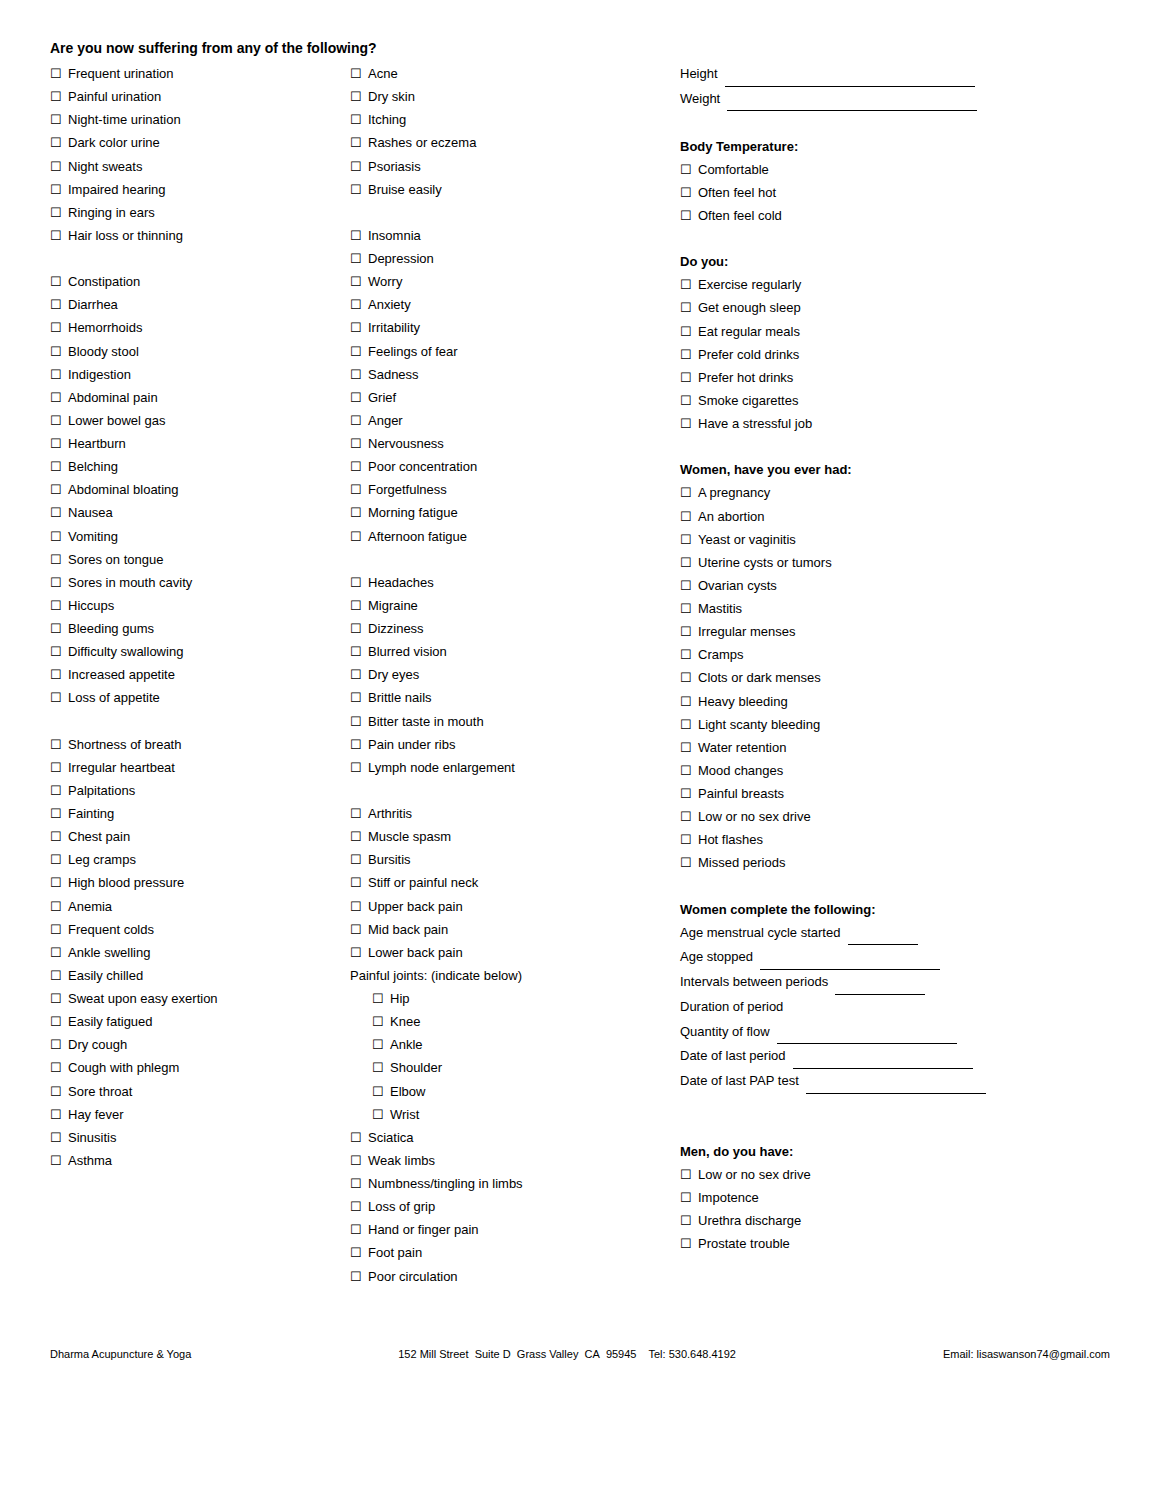Are you now suffering from any of the following?
Frequent urination
Painful urination
Night-time urination
Dark color urine
Night sweats
Impaired hearing
Ringing in ears
Hair loss or thinning
Constipation
Diarrhea
Hemorrhoids
Bloody stool
Indigestion
Abdominal pain
Lower bowel gas
Heartburn
Belching
Abdominal bloating
Nausea
Vomiting
Sores on tongue
Sores in mouth cavity
Hiccups
Bleeding gums
Difficulty swallowing
Increased appetite
Loss of appetite
Shortness of breath
Irregular heartbeat
Palpitations
Fainting
Chest pain
Leg cramps
High blood pressure
Anemia
Frequent colds
Ankle swelling
Easily chilled
Sweat upon easy exertion
Easily fatigued
Dry cough
Cough with phlegm
Sore throat
Hay fever
Sinusitis
Asthma
Acne
Dry skin
Itching
Rashes or eczema
Psoriasis
Bruise easily
Insomnia
Depression
Worry
Anxiety
Irritability
Feelings of fear
Sadness
Grief
Anger
Nervousness
Poor concentration
Forgetfulness
Morning fatigue
Afternoon fatigue
Headaches
Migraine
Dizziness
Blurred vision
Dry eyes
Brittle nails
Bitter taste in mouth
Pain under ribs
Lymph node enlargement
Arthritis
Muscle spasm
Bursitis
Stiff or painful neck
Upper back pain
Mid back pain
Lower back pain
Painful joints: (indicate below)
Hip
Knee
Ankle
Shoulder
Elbow
Wrist
Sciatica
Weak limbs
Numbness/tingling in limbs
Loss of grip
Hand or finger pain
Foot pain
Poor circulation
Height
Weight
Body Temperature:
Comfortable
Often feel hot
Often feel cold
Do you:
Exercise regularly
Get enough sleep
Eat regular meals
Prefer cold drinks
Prefer hot drinks
Smoke cigarettes
Have a stressful job
Women, have you ever had:
A pregnancy
An abortion
Yeast or vaginitis
Uterine cysts or tumors
Ovarian cysts
Mastitis
Irregular menses
Cramps
Clots or dark menses
Heavy bleeding
Light scanty bleeding
Water retention
Mood changes
Painful breasts
Low or no sex drive
Hot flashes
Missed periods
Women complete the following:
Age menstrual cycle started
Age stopped
Intervals between periods
Duration of period
Quantity of flow
Date of last period
Date of last PAP test
Men, do you have:
Low or no sex drive
Impotence
Urethra discharge
Prostate trouble
Dharma Acupuncture & Yoga 152 Mill Street Suite D Grass Valley CA 95945 Tel: 530.648.4192 Email: lisaswanson74@gmail.com